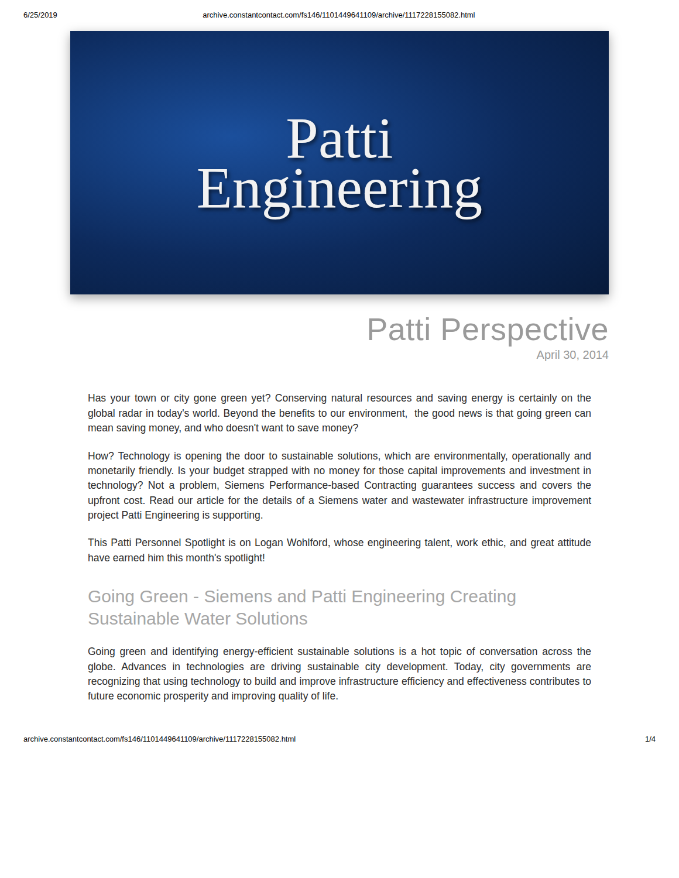6/25/2019
archive.constantcontact.com/fs146/1101449641109/archive/1117228155082.html
Patti Engineering
Patti Perspective
April 30, 2014
Has your town or city gone green yet? Conserving natural resources and saving energy is certainly on the global radar in today's world. Beyond the benefits to our environment, the good news is that going green can mean saving money, and who doesn't want to save money?
How? Technology is opening the door to sustainable solutions, which are environmentally, operationally and monetarily friendly. Is your budget strapped with no money for those capital improvements and investment in technology? Not a problem, Siemens Performance-based Contracting guarantees success and covers the upfront cost. Read our article for the details of a Siemens water and wastewater infrastructure improvement project Patti Engineering is supporting.
This Patti Personnel Spotlight is on Logan Wohlford, whose engineering talent, work ethic, and great attitude have earned him this month's spotlight!
Going Green - Siemens and Patti Engineering Creating Sustainable Water Solutions
Going green and identifying energy-efficient sustainable solutions is a hot topic of conversation across the globe. Advances in technologies are driving sustainable city development. Today, city governments are recognizing that using technology to build and improve infrastructure efficiency and effectiveness contributes to future economic prosperity and improving quality of life.
archive.constantcontact.com/fs146/1101449641109/archive/1117228155082.html
1/4